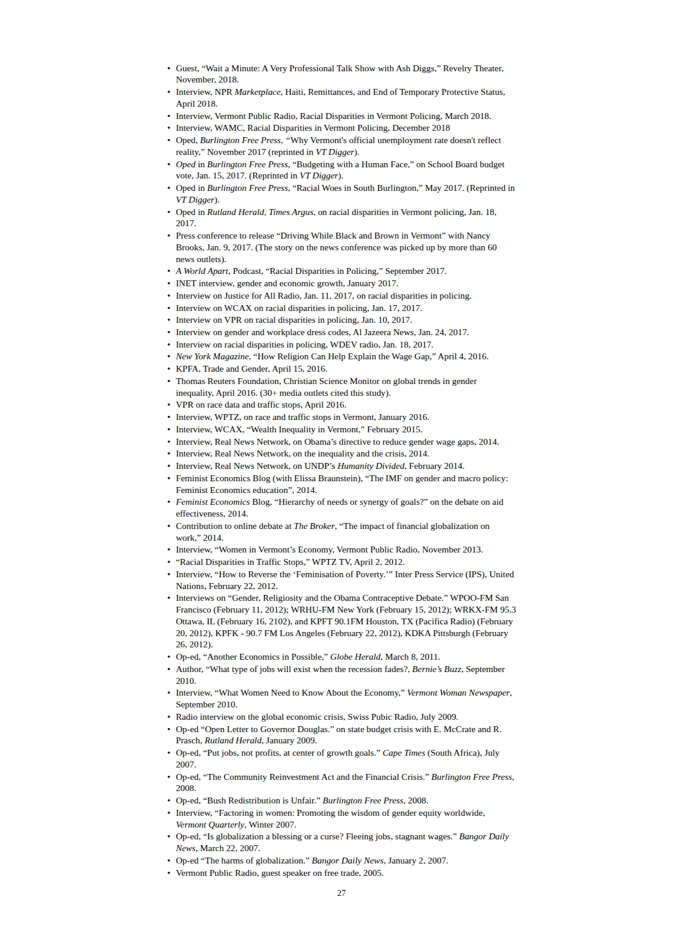Guest, “Wait a Minute: A Very Professional Talk Show with Ash Diggs,” Revelry Theater, November, 2018.
Interview, NPR Marketplace, Haiti, Remittances, and End of Temporary Protective Status, April 2018.
Interview, Vermont Public Radio, Racial Disparities in Vermont Policing, March 2018.
Interview, WAMC, Racial Disparities in Vermont Policing, December 2018
Oped, Burlington Free Press, “Why Vermont's official unemployment rate doesn't reflect reality,” November 2017 (reprinted in VT Digger).
Oped in Burlington Free Press, “Budgeting with a Human Face,” on School Board budget vote, Jan. 15, 2017. (Reprinted in VT Digger).
Oped in Burlington Free Press, “Racial Woes in South Burlington,” May 2017. (Reprinted in VT Digger).
Oped in Rutland Herald, Times Argus, on racial disparities in Vermont policing, Jan. 18, 2017.
Press conference to release “Driving While Black and Brown in Vermont” with Nancy Brooks, Jan. 9, 2017. (The story on the news conference was picked up by more than 60 news outlets).
A World Apart, Podcast, “Racial Disparities in Policing,” September 2017.
INET interview, gender and economic growth, January 2017.
Interview on Justice for All Radio, Jan. 11, 2017, on racial disparities in policing.
Interview on WCAX on racial disparities in policing, Jan. 17, 2017.
Interview on VPR on racial disparities in policing, Jan. 10, 2017.
Interview on gender and workplace dress codes, Al Jazeera News, Jan. 24, 2017.
Interview on racial disparities in policing, WDEV radio, Jan. 18, 2017.
New York Magazine, “How Religion Can Help Explain the Wage Gap,” April 4, 2016.
KPFA, Trade and Gender, April 15, 2016.
Thomas Reuters Foundation, Christian Science Monitor on global trends in gender inequality, April 2016. (30+ media outlets cited this study).
VPR on race data and traffic stops, April 2016.
Interview, WPTZ, on race and traffic stops in Vermont, January 2016.
Interview, WCAX, “Wealth Inequality in Vermont,” February 2015.
Interview, Real News Network, on Obama’s directive to reduce gender wage gaps, 2014.
Interview, Real News Network, on the inequality and the crisis, 2014.
Interview, Real News Network, on UNDP’s Humanity Divided, February 2014.
Feminist Economics Blog (with Elissa Braunstein), “The IMF on gender and macro policy: Feminist Economics education”, 2014.
Feminist Economics Blog, “Hierarchy of needs or synergy of goals?” on the debate on aid effectiveness, 2014.
Contribution to online debate at The Broker, “The impact of financial globalization on work,” 2014.
Interview, “Women in Vermont’s Economy, Vermont Public Radio, November 2013.
“Racial Disparities in Traffic Stops,” WPTZ TV, April 2, 2012.
Interview, “How to Reverse the ‘Feminisation of Poverty.’” Inter Press Service (IPS), United Nations, February 22, 2012.
Interviews on “Gender, Religiosity and the Obama Contraceptive Debate.” WPOO-FM San Francisco (February 11, 2012); WRHU-FM New York (February 15, 2012); WRKX-FM 95.3 Ottawa, IL (February 16, 2102), and KPFT 90.1FM Houston, TX (Pacifica Radio) (February 20, 2012), KPFK - 90.7 FM Los Angeles (February 22, 2012), KDKA Pittsburgh (February 26, 2012).
Op-ed, “Another Economics in Possible,” Globe Herald, March 8, 2011.
Author, “What type of jobs will exist when the recession fades?, Bernie’s Buzz, September 2010.
Interview, “What Women Need to Know About the Economy,” Vermont Woman Newspaper, September 2010.
Radio interview on the global economic crisis, Swiss Pubic Radio, July 2009.
Op-ed “Open Letter to Governor Douglas.” on state budget crisis with E. McCrate and R. Prasch, Rutland Herald, January 2009.
Op-ed, “Put jobs, not profits, at center of growth goals.” Cape Times (South Africa), July 2007.
Op-ed, “The Community Reinvestment Act and the Financial Crisis.” Burlington Free Press, 2008.
Op-ed, “Bush Redistribution is Unfair.” Burlington Free Press, 2008.
Interview, “Factoring in women: Promoting the wisdom of gender equity worldwide, Vermont Quarterly, Winter 2007.
Op-ed, “Is globalization a blessing or a curse? Fleeing jobs, stagnant wages.” Bangor Daily News, March 22, 2007.
Op-ed “The harms of globalization.” Bangor Daily News, January 2, 2007.
Vermont Public Radio, guest speaker on free trade, 2005.
27